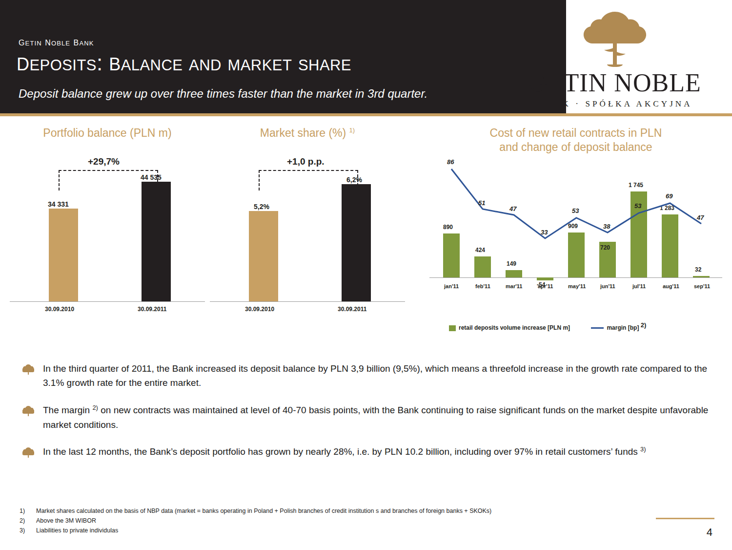Getin Noble Bank
Deposits: Balance and market share
Deposit balance grew up over three times faster than the market in 3rd quarter.
GETIN NOBLE
BANK · SPÓŁKA AKCYJNA
Portfolio balance (PLN m)
+29,7%
34 331
44 535
30.09.2010
30.09.2011
Market share (%) 1)
+1,0 p.p.
5,2%
6,2%
30.09.2010
30.09.2011
Cost of new retail contracts in PLN
and change of deposit balance
890
424
149
-54
909
720
1 745
1 283
32
86
51
47
33
53
38
53
69
47
jan'11
feb'11
mar'11
apr'11
may'11
jun'11
jul'11
aug'11
sep'11
retail deposits volume increase [PLN m] margin [bp] 2)
In the third quarter of 2011, the Bank increased its deposit balance by PLN 3,9 billion (9,5%), which means a threefold increase in the growth rate compared to the 3.1% growth rate for the entire market.
The margin 2) on new contracts was maintained at level of 40-70 basis points, with the Bank continuing to raise significant funds on the market despite unfavorable market conditions.
In the last 12 months, the Bank’s deposit portfolio has grown by nearly 28%, i.e. by PLN 10.2 billion, including over 97% in retail customers’ funds 3)
1) Market shares calculated on the basis of NBP data (market = banks operating in Poland + Polish branches of credit institution s and branches of foreign banks + SKOKs)
2) Above the 3M WIBOR
3) Liabilities to private individulas
4